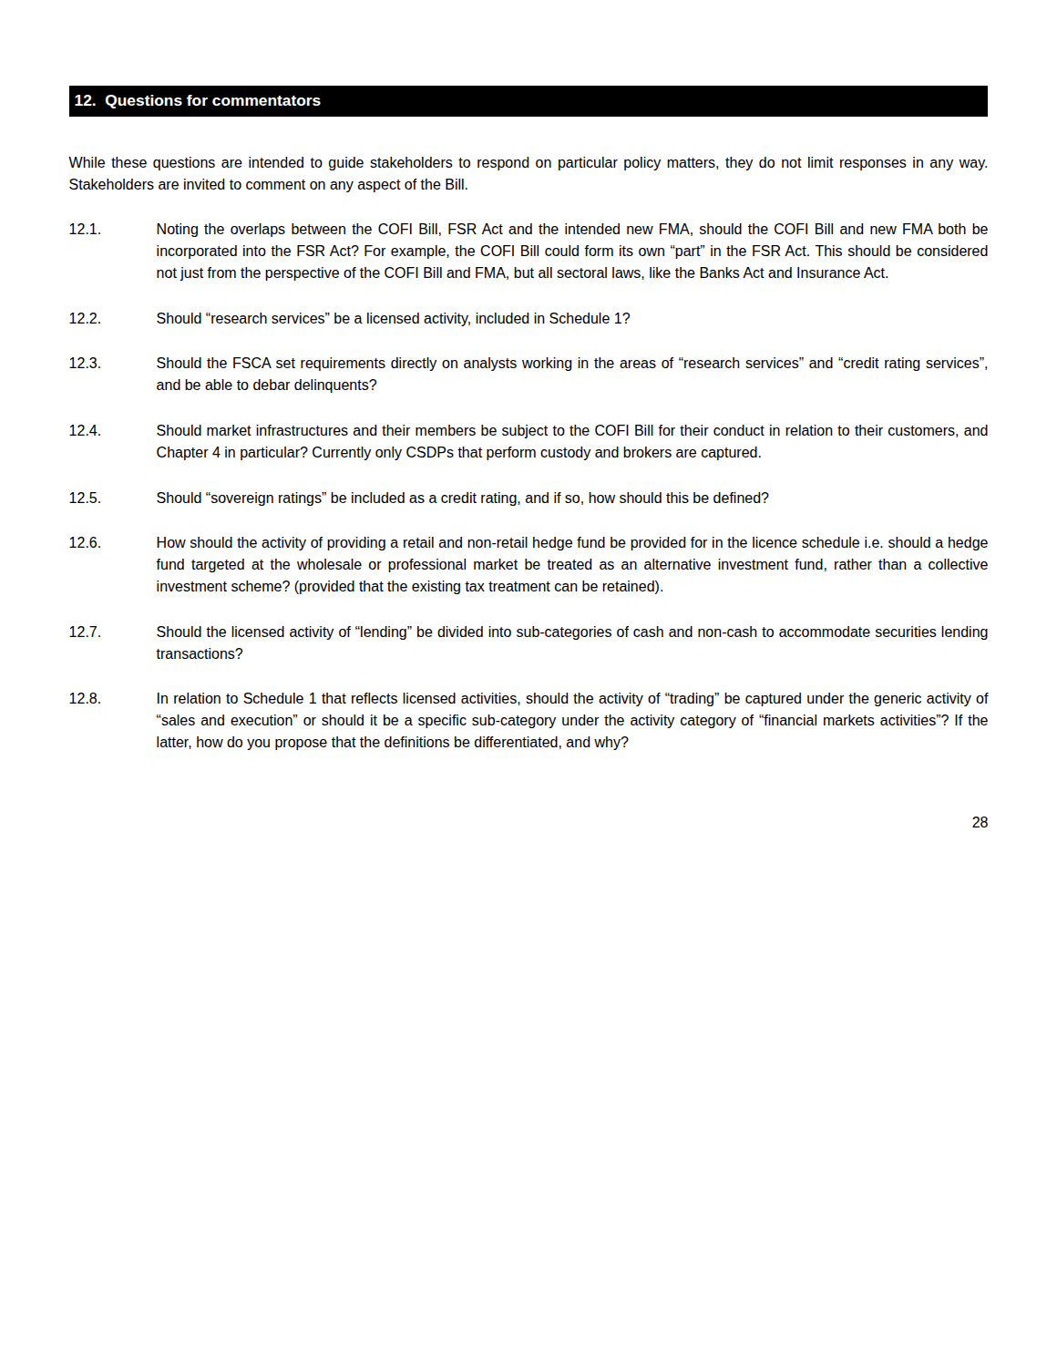12. Questions for commentators
While these questions are intended to guide stakeholders to respond on particular policy matters, they do not limit responses in any way. Stakeholders are invited to comment on any aspect of the Bill.
12.1. Noting the overlaps between the COFI Bill, FSR Act and the intended new FMA, should the COFI Bill and new FMA both be incorporated into the FSR Act? For example, the COFI Bill could form its own “part” in the FSR Act. This should be considered not just from the perspective of the COFI Bill and FMA, but all sectoral laws, like the Banks Act and Insurance Act.
12.2. Should “research services” be a licensed activity, included in Schedule 1?
12.3. Should the FSCA set requirements directly on analysts working in the areas of “research services” and “credit rating services”, and be able to debar delinquents?
12.4. Should market infrastructures and their members be subject to the COFI Bill for their conduct in relation to their customers, and Chapter 4 in particular? Currently only CSDPs that perform custody and brokers are captured.
12.5. Should “sovereign ratings” be included as a credit rating, and if so, how should this be defined?
12.6. How should the activity of providing a retail and non-retail hedge fund be provided for in the licence schedule i.e. should a hedge fund targeted at the wholesale or professional market be treated as an alternative investment fund, rather than a collective investment scheme? (provided that the existing tax treatment can be retained).
12.7. Should the licensed activity of “lending” be divided into sub-categories of cash and non-cash to accommodate securities lending transactions?
12.8. In relation to Schedule 1 that reflects licensed activities, should the activity of “trading” be captured under the generic activity of “sales and execution” or should it be a specific sub-category under the activity category of “financial markets activities”? If the latter, how do you propose that the definitions be differentiated, and why?
28